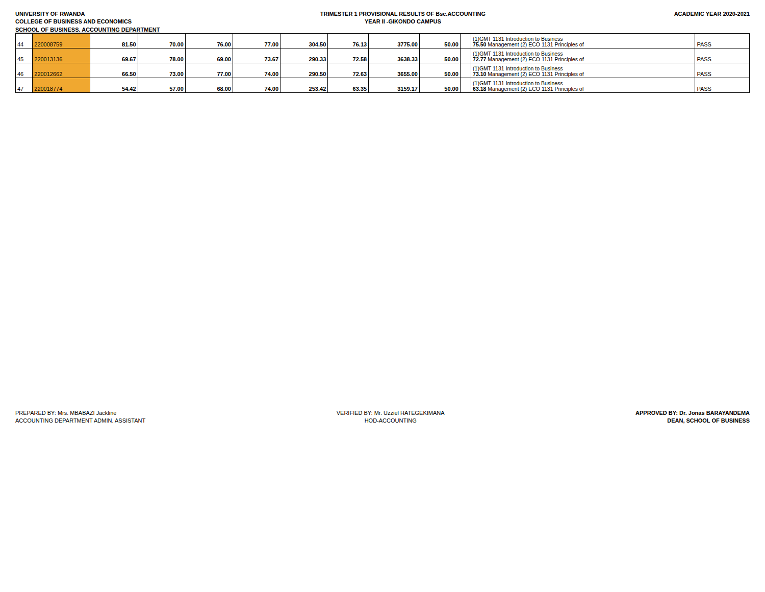UNIVERSITY OF RWANDA
COLLEGE OF BUSINESS AND ECONOMICS
TRIMESTER 1 PROVISIONAL RESULTS OF Bsc.ACCOUNTING
YEAR II -GIKONDO CAMPUS
ACADEMIC YEAR 2020-2021
SCHOOL OF BUSINESS. ACCOUNTING DEPARTMENT
| 44 | 220008759 | 81.50 | 70.00 | 76.00 | 77.00 | 304.50 | 76.13 | 3775.00 | 50.00 | | (1)GMT 1131 Introduction to Business 75.50 Management (2) ECO 1131 Principles of | PASS |
| 45 | 220013136 | 69.67 | 78.00 | 69.00 | 73.67 | 290.33 | 72.58 | 3638.33 | 50.00 | | (1)GMT 1131 Introduction to Business 72.77 Management (2) ECO 1131 Principles of | PASS |
| 46 | 220012662 | 66.50 | 73.00 | 77.00 | 74.00 | 290.50 | 72.63 | 3655.00 | 50.00 | | (1)GMT 1131 Introduction to Business 73.10 Management (2) ECO 1131 Principles of | PASS |
| 47 | 220018774 | 54.42 | 57.00 | 68.00 | 74.00 | 253.42 | 63.35 | 3159.17 | 50.00 | | (1)GMT 1131 Introduction to Business 63.18 Management (2) ECO 1131 Principles of | PASS |
PREPARED BY: Mrs. MBABAZI Jackline
ACCOUNTING DEPARTMENT ADMIN. ASSISTANT
VERIFIED BY: Mr. Uzziel HATEGEKIMANA
HOD-ACCOUNTING
APPROVED BY: Dr. Jonas BARAYANDEMA
DEAN, SCHOOL OF BUSINESS